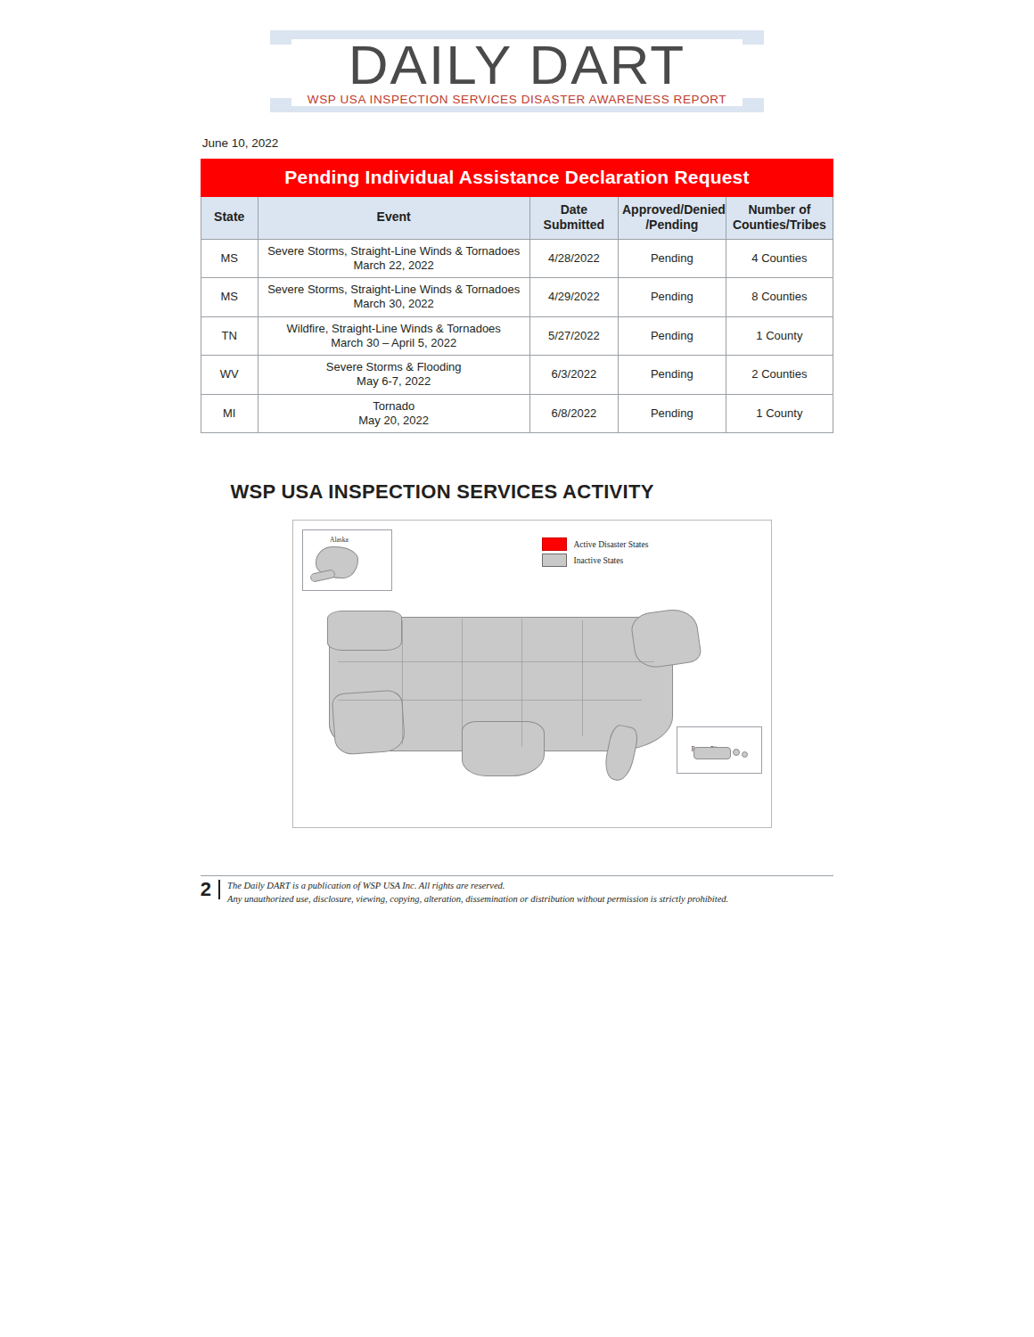DAILY DART
WSP USA INSPECTION SERVICES DISASTER AWARENESS REPORT
June 10, 2022
| Pending Individual Assistance Declaration Request |
| --- |
| State | Event | Date Submitted | Approved/Denied /Pending | Number of Counties/Tribes |
| MS | Severe Storms, Straight-Line Winds & Tornadoes March 22, 2022 | 4/28/2022 | Pending | 4 Counties |
| MS | Severe Storms, Straight-Line Winds & Tornadoes March 30, 2022 | 4/29/2022 | Pending | 8 Counties |
| TN | Wildfire, Straight-Line Winds & Tornadoes March 30 – April 5, 2022 | 5/27/2022 | Pending | 1 County |
| WV | Severe Storms & Flooding May 6-7, 2022 | 6/3/2022 | Pending | 2 Counties |
| MI | Tornado May 20, 2022 | 6/8/2022 | Pending | 1 County |
WSP USA INSPECTION SERVICES ACTIVITY
Active Disaster States
Inactive States
Alaska
Puerto Rico
2
The Daily DART is a publication of WSP USA Inc. All rights are reserved.
Any unauthorized use, disclosure, viewing, copying, alteration, dissemination or distribution without permission is strictly prohibited.